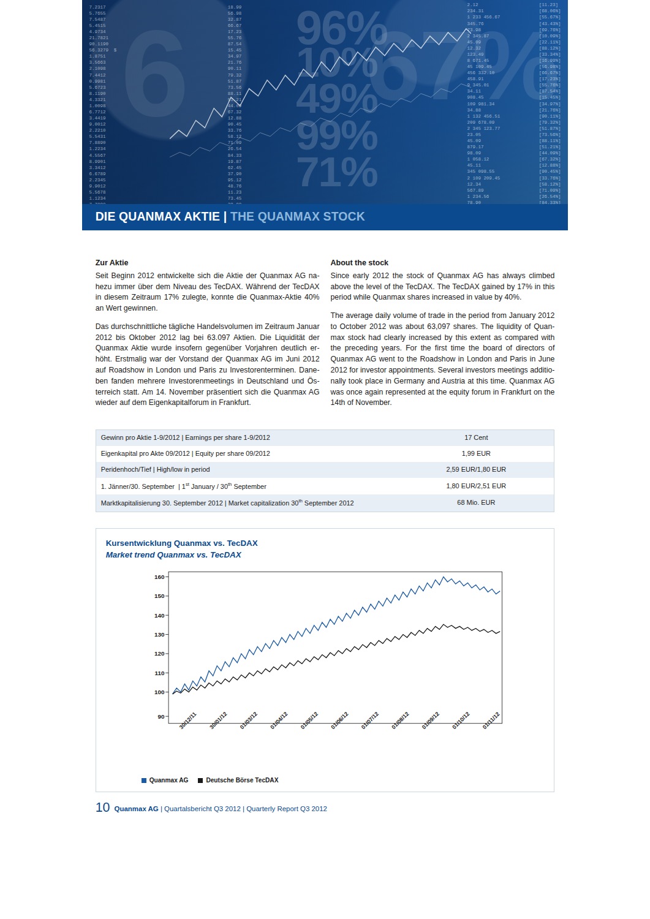7.2317 5.7655 7.5487 5.4515 4.9734 21.7821 90.1190 56.3279 $ 1.8751 3.5663 2.1098 7.4412 0.9981 5.6723 8.1190 4.3321 1.0098 6.7712 3.4419 9.0012 2.2210 5.5431 7.8890 1.2234 4.5567 8.9901 3.3412 6.6789 2.2345 9.9012 5.5678 1.1234 7.7890 4.4567 0.0123 6.6789 3.3456 9.9012 5.5678 2.2345 8.8901 4.4567 1.1234 7.7890 3.3456 9.9012 6.6789 2.2345 8.8901 5.5678
18.99 56.98 32.87 66.67 17.23 55.76 87.54 15.45 34.97 21.76 90.11 79.32 51.87 73.56 88.11 51.21 44.09 67.32 12.88 90.45 33.76 58.12 71.09 26.54 84.33 19.87 62.45 37.90 95.12 48.76 11.23 73.45 29.88 66.01 52.34 18.90 84.56 37.12 95.78 41.23 68.90 24.56 81.12 57.78 13.45 70.01 36.67 93.23 49.90 16.56
2.12 234.31 1 233 456.67 345.76 73.98 2 345.87 45.09 12.32 123.49 8 671.45 45 109.45 456 332.10 458.91 9 345.01 34.11 908.45 109 981.34 34.88 1 132 456.51 209 678.09 2 345 123.77 23.05 45.09 879.17 98.09 1 058.12 45.11 345 098.55 2 109 209.45 12.34 567.89 1 234.56 78.90 345.12 6 789.01 23.45 890.12 4 567.89 12.34 678.90 3 456.78 90.12 567.89 2 345.67 89.01 456.78 1 234.56 78.90 345.67 9 012.34
[11.23] [68.06%] [55.67%] [43.43%] [69.76%] [10.09%] [22.11%] [88.12%] [33.34%] [16.99%] [56.98%] [66.67%] [17.23%] [55.76%] [87.54%] [15.45%] [34.97%] [21.76%] [90.11%] [79.32%] [51.87%] [73.56%] [88.11%] [51.21%] [44.09%] [67.32%] [12.88%] [90.45%] [33.76%] [58.12%] [71.09%] [26.54%] [84.33%] [19.87%] [62.45%] [37.90%] [95.12%] [48.76%] [11.23%] [73.45%] [29.88%] [66.01%] [52.34%] [18.90%] [84.56%] [37.12%] [95.78%] [41.23%] [68.90%] [24.56%]
6
96%
10%
49%
99%
71%
67%
DIE QUANMAX AKTIE | THE QUANMAX STOCK
Zur Aktie
Seit Beginn 2012 entwickelte sich die Aktie der Quanmax AG nahezu immer über dem Niveau des TecDAX. Während der TecDAX in diesem Zeitraum 17% zulegte, konnte die Quanmax-Aktie 40% an Wert gewinnen.
Das durchschnittliche tägliche Handelsvolumen im Zeitraum Januar 2012 bis Oktober 2012 lag bei 63.097 Aktien. Die Liquidität der Quanmax Aktie wurde insofern gegenüber Vorjahren deutlich erhöht. Erstmalig war der Vorstand der Quanmax AG im Juni 2012 auf Roadshow in London und Paris zu Investorenterminen. Daneben fanden mehrere Investorenmeetings in Deutschland und Österreich statt. Am 14. November präsentiert sich die Quanmax AG wieder auf dem Eigenkapitalforum in Frankfurt.
About the stock
Since early 2012 the stock of Quanmax AG has always climbed above the level of the TecDAX. The TecDAX gained by 17% in this period while Quanmax shares increased in value by 40%.
The average daily volume of trade in the period from January 2012 to October 2012 was about 63,097 shares. The liquidity of Quanmax stock had clearly increased by this extent as compared with the preceding years. For the first time the board of directors of Quanmax AG went to the Roadshow in London and Paris in June 2012 for investor appointments. Several investors meetings additionally took place in Germany and Austria at this time. Quanmax AG was once again represented at the equity forum in Frankfurt on the 14th of November.
| Gewinn pro Aktie 1-9/2012 / Earnings per share 1-9/2012 | 17 Cent |
| Eigenkapital pro Akte 09/2012 / Equity per share 09/2012 | 1,99 EUR |
| Peridenhoch/Tief / High/low in period | 2,59 EUR/1,80 EUR |
| 1. Jänner/30. September / 1 st January / 30 th September | 1,80 EUR/2,51 EUR |
| Marktkapitalisierung 30. September 2012 / Market capitalization 30 th September 2012 | 68 Mio. EUR |
Kursentwicklung Quanmax vs. TecDAXMarket trend Quanmax vs. TecDAX
160 150 140 130 120 110 100 90 30/12/11 30/01/12 01/03/12 01/04/12 01/05/12 01/06/12 01/07/12 01/08/12 01/09/12 01/10/12 01/11/12
Quanmax AG Deutsche Börse TecDAX
10 Quanmax AG | Quartalsbericht Q3 2012 | Quarterly Report Q3 2012